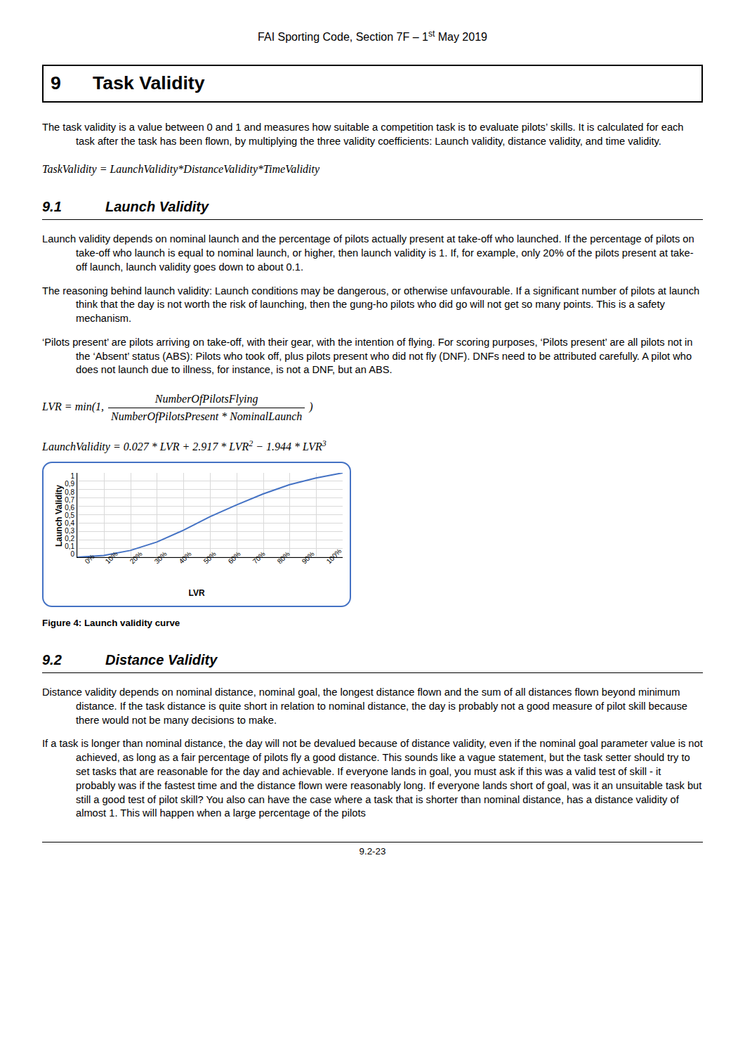FAI Sporting Code, Section 7F – 1st May 2019
9 Task Validity
The task validity is a value between 0 and 1 and measures how suitable a competition task is to evaluate pilots’ skills. It is calculated for each task after the task has been flown, by multiplying the three validity coefficients: Launch validity, distance validity, and time validity.
TaskValidity = LaunchValidity*DistanceValidity*TimeValidity
9.1 Launch Validity
Launch validity depends on nominal launch and the percentage of pilots actually present at take-off who launched. If the percentage of pilots on take-off who launch is equal to nominal launch, or higher, then launch validity is 1. If, for example, only 20% of the pilots present at take-off launch, launch validity goes down to about 0.1.
The reasoning behind launch validity: Launch conditions may be dangerous, or otherwise unfavourable. If a significant number of pilots at launch think that the day is not worth the risk of launching, then the gung-ho pilots who did go will not get so many points. This is a safety mechanism.
‘Pilots present’ are pilots arriving on take-off, with their gear, with the intention of flying. For scoring purposes, ‘Pilots present’ are all pilots not in the ‘Absent’ status (ABS): Pilots who took off, plus pilots present who did not fly (DNF). DNFs need to be attributed carefully. A pilot who does not launch due to illness, for instance, is not a DNF, but an ABS.
LVR = min(1, NumberOfPilotsFlying NumberOfPilotsPresent * NominalLaunch )
LaunchValidity = 0.027 * LVR + 2.917 * LVR2 − 1.944 * LVR3
Launch Validity
10,90,80,70,60,50,40,30,20,10
0% 10% 20% 30% 40% 50% 60% 70% 80% 90% 100%
LVR
Figure 4: Launch validity curve
9.2 Distance Validity
Distance validity depends on nominal distance, nominal goal, the longest distance flown and the sum of all distances flown beyond minimum distance. If the task distance is quite short in relation to nominal distance, the day is probably not a good measure of pilot skill because there would not be many decisions to make.
If a task is longer than nominal distance, the day will not be devalued because of distance validity, even if the nominal goal parameter value is not achieved, as long as a fair percentage of pilots fly a good distance. This sounds like a vague statement, but the task setter should try to set tasks that are reasonable for the day and achievable. If everyone lands in goal, you must ask if this was a valid test of skill - it probably was if the fastest time and the distance flown were reasonably long. If everyone lands short of goal, was it an unsuitable task but still a good test of pilot skill? You also can have the case where a task that is shorter than nominal distance, has a distance validity of almost 1. This will happen when a large percentage of the pilots
9.2-23